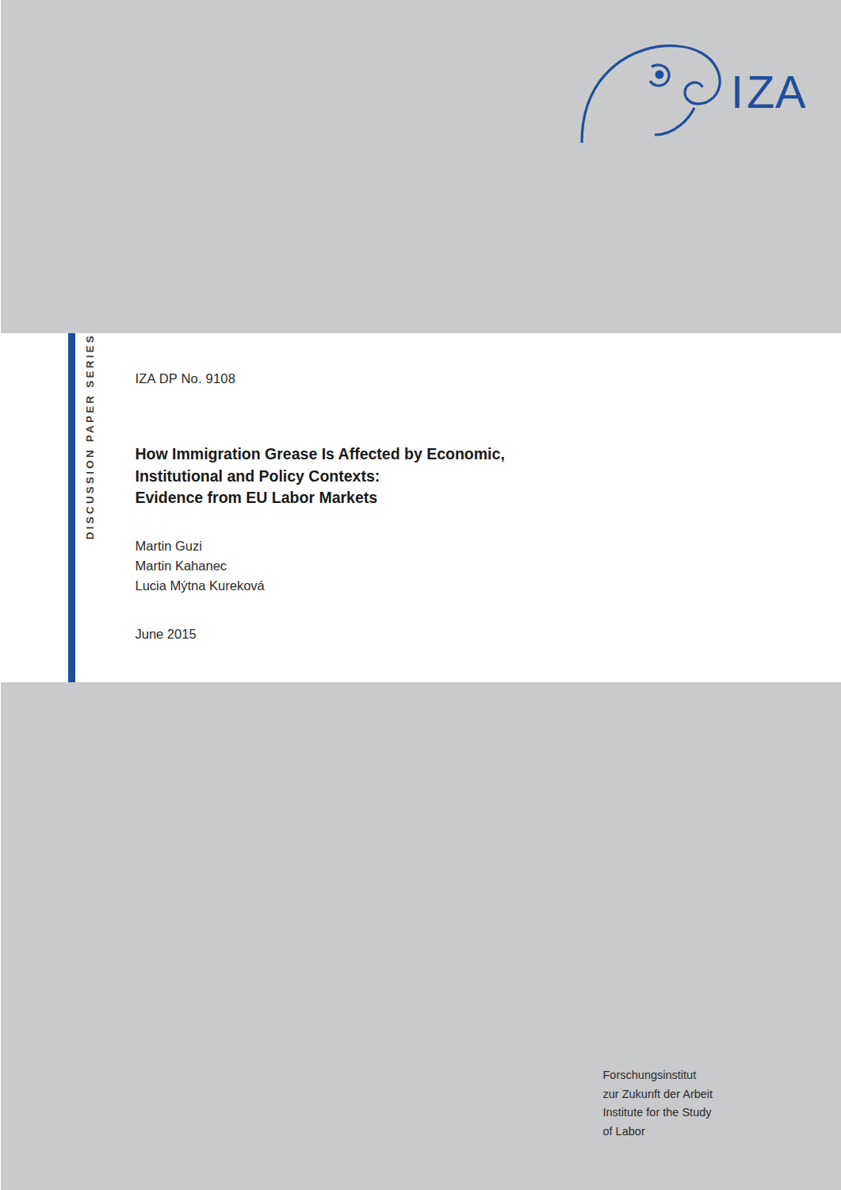I Z A
DISCUSSION PAPER SERIES
IZA DP No. 9108
How Immigration Grease Is Affected by Economic, Institutional and Policy Contexts:
Evidence from EU Labor Markets
Martin Guzi
Martin Kahanec
Lucia Mýtna Kureková
June 2015
Forschungsinstitut
zur Zukunft der Arbeit
Institute for the Study
of Labor